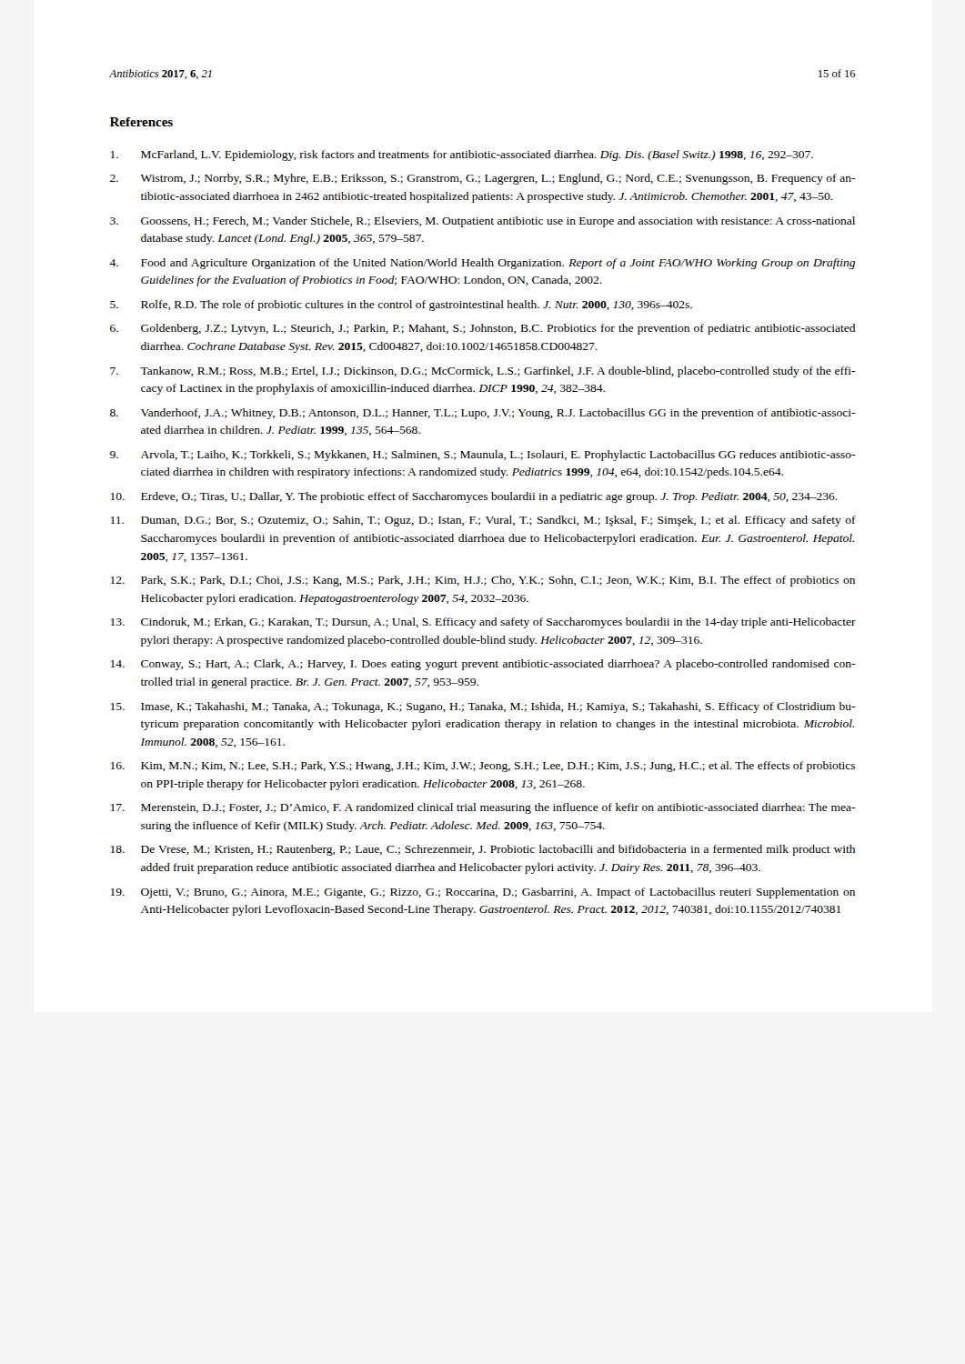Antibiotics 2017, 6, 21 15 of 16
References
McFarland, L.V. Epidemiology, risk factors and treatments for antibiotic-associated diarrhea. Dig. Dis. (Basel Switz.) 1998, 16, 292–307.
Wistrom, J.; Norrby, S.R.; Myhre, E.B.; Eriksson, S.; Granstrom, G.; Lagergren, L.; Englund, G.; Nord, C.E.; Svenungsson, B. Frequency of antibiotic-associated diarrhoea in 2462 antibiotic-treated hospitalized patients: A prospective study. J. Antimicrob. Chemother. 2001, 47, 43–50.
Goossens, H.; Ferech, M.; Vander Stichele, R.; Elseviers, M. Outpatient antibiotic use in Europe and association with resistance: A cross-national database study. Lancet (Lond. Engl.) 2005, 365, 579–587.
Food and Agriculture Organization of the United Nation/World Health Organization. Report of a Joint FAO/WHO Working Group on Drafting Guidelines for the Evaluation of Probiotics in Food; FAO/WHO: London, ON, Canada, 2002.
Rolfe, R.D. The role of probiotic cultures in the control of gastrointestinal health. J. Nutr. 2000, 130, 396s–402s.
Goldenberg, J.Z.; Lytvyn, L.; Steurich, J.; Parkin, P.; Mahant, S.; Johnston, B.C. Probiotics for the prevention of pediatric antibiotic-associated diarrhea. Cochrane Database Syst. Rev. 2015, Cd004827, doi:10.1002/14651858.CD004827.
Tankanow, R.M.; Ross, M.B.; Ertel, I.J.; Dickinson, D.G.; McCormick, L.S.; Garfinkel, J.F. A double-blind, placebo-controlled study of the efficacy of Lactinex in the prophylaxis of amoxicillin-induced diarrhea. DICP 1990, 24, 382–384.
Vanderhoof, J.A.; Whitney, D.B.; Antonson, D.L.; Hanner, T.L.; Lupo, J.V.; Young, R.J. Lactobacillus GG in the prevention of antibiotic-associated diarrhea in children. J. Pediatr. 1999, 135, 564–568.
Arvola, T.; Laiho, K.; Torkkeli, S.; Mykkanen, H.; Salminen, S.; Maunula, L.; Isolauri, E. Prophylactic Lactobacillus GG reduces antibiotic-associated diarrhea in children with respiratory infections: A randomized study. Pediatrics 1999, 104, e64, doi:10.1542/peds.104.5.e64.
Erdeve, O.; Tiras, U.; Dallar, Y. The probiotic effect of Saccharomyces boulardii in a pediatric age group. J. Trop. Pediatr. 2004, 50, 234–236.
Duman, D.G.; Bor, S.; Ozutemiz, O.; Sahin, T.; Oguz, D.; Istan, F.; Vural, T.; Sandkci, M.; Işksal, F.; Simşek, I.; et al. Efficacy and safety of Saccharomyces boulardii in prevention of antibiotic-associated diarrhoea due to Helicobacterpylori eradication. Eur. J. Gastroenterol. Hepatol. 2005, 17, 1357–1361.
Park, S.K.; Park, D.I.; Choi, J.S.; Kang, M.S.; Park, J.H.; Kim, H.J.; Cho, Y.K.; Sohn, C.I.; Jeon, W.K.; Kim, B.I. The effect of probiotics on Helicobacter pylori eradication. Hepatogastroenterology 2007, 54, 2032–2036.
Cindoruk, M.; Erkan, G.; Karakan, T.; Dursun, A.; Unal, S. Efficacy and safety of Saccharomyces boulardii in the 14-day triple anti-Helicobacter pylori therapy: A prospective randomized placebo-controlled double-blind study. Helicobacter 2007, 12, 309–316.
Conway, S.; Hart, A.; Clark, A.; Harvey, I. Does eating yogurt prevent antibiotic-associated diarrhoea? A placebo-controlled randomised controlled trial in general practice. Br. J. Gen. Pract. 2007, 57, 953–959.
Imase, K.; Takahashi, M.; Tanaka, A.; Tokunaga, K.; Sugano, H.; Tanaka, M.; Ishida, H.; Kamiya, S.; Takahashi, S. Efficacy of Clostridium butyricum preparation concomitantly with Helicobacter pylori eradication therapy in relation to changes in the intestinal microbiota. Microbiol. Immunol. 2008, 52, 156–161.
Kim, M.N.; Kim, N.; Lee, S.H.; Park, Y.S.; Hwang, J.H.; Kim, J.W.; Jeong, S.H.; Lee, D.H.; Kim, J.S.; Jung, H.C.; et al. The effects of probiotics on PPI-triple therapy for Helicobacter pylori eradication. Helicobacter 2008, 13, 261–268.
Merenstein, D.J.; Foster, J.; D’Amico, F. A randomized clinical trial measuring the influence of kefir on antibiotic-associated diarrhea: The measuring the influence of Kefir (MILK) Study. Arch. Pediatr. Adolesc. Med. 2009, 163, 750–754.
De Vrese, M.; Kristen, H.; Rautenberg, P.; Laue, C.; Schrezenmeir, J. Probiotic lactobacilli and bifidobacteria in a fermented milk product with added fruit preparation reduce antibiotic associated diarrhea and Helicobacter pylori activity. J. Dairy Res. 2011, 78, 396–403.
Ojetti, V.; Bruno, G.; Ainora, M.E.; Gigante, G.; Rizzo, G.; Roccarina, D.; Gasbarrini, A. Impact of Lactobacillus reuteri Supplementation on Anti-Helicobacter pylori Levofloxacin-Based Second-Line Therapy. Gastroenterol. Res. Pract. 2012, 2012, 740381, doi:10.1155/2012/740381